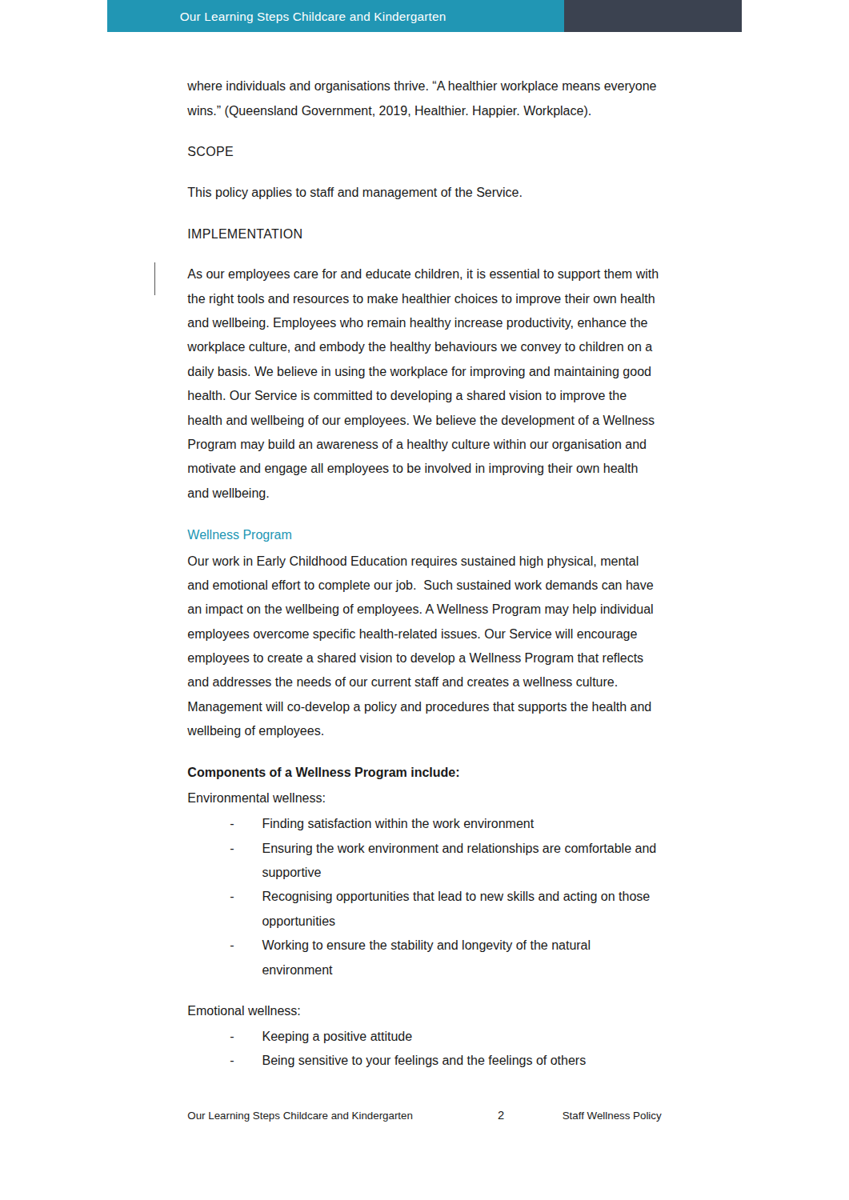Our Learning Steps Childcare and Kindergarten
where individuals and organisations thrive. “A healthier workplace means everyone wins.” (Queensland Government, 2019, Healthier. Happier. Workplace).
SCOPE
This policy applies to staff and management of the Service.
IMPLEMENTATION
As our employees care for and educate children, it is essential to support them with the right tools and resources to make healthier choices to improve their own health and wellbeing. Employees who remain healthy increase productivity, enhance the workplace culture, and embody the healthy behaviours we convey to children on a daily basis. We believe in using the workplace for improving and maintaining good health. Our Service is committed to developing a shared vision to improve the health and wellbeing of our employees. We believe the development of a Wellness Program may build an awareness of a healthy culture within our organisation and motivate and engage all employees to be involved in improving their own health and wellbeing.
Wellness Program
Our work in Early Childhood Education requires sustained high physical, mental and emotional effort to complete our job. Such sustained work demands can have an impact on the wellbeing of employees. A Wellness Program may help individual employees overcome specific health-related issues. Our Service will encourage employees to create a shared vision to develop a Wellness Program that reflects and addresses the needs of our current staff and creates a wellness culture. Management will co-develop a policy and procedures that supports the health and wellbeing of employees.
Components of a Wellness Program include:
Environmental wellness:
Finding satisfaction within the work environment
Ensuring the work environment and relationships are comfortable and supportive
Recognising opportunities that lead to new skills and acting on those opportunities
Working to ensure the stability and longevity of the natural environment
Emotional wellness:
Keeping a positive attitude
Being sensitive to your feelings and the feelings of others
Our Learning Steps Childcare and Kindergarten
2
Staff Wellness Policy